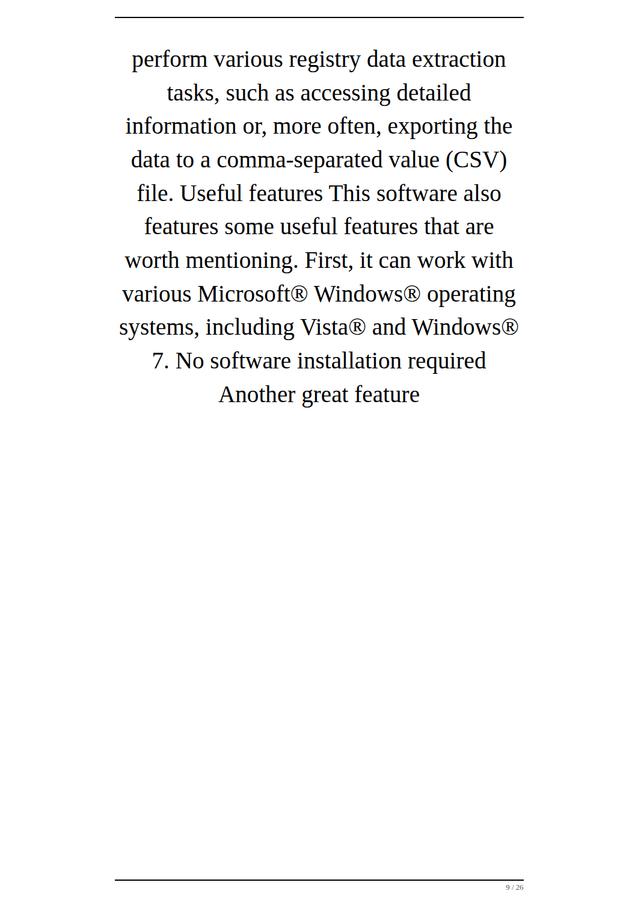perform various registry data extraction tasks, such as accessing detailed information or, more often, exporting the data to a comma-separated value (CSV) file. Useful features This software also features some useful features that are worth mentioning. First, it can work with various Microsoft® Windows® operating systems, including Vista® and Windows® 7. No software installation required Another great feature
9 / 26